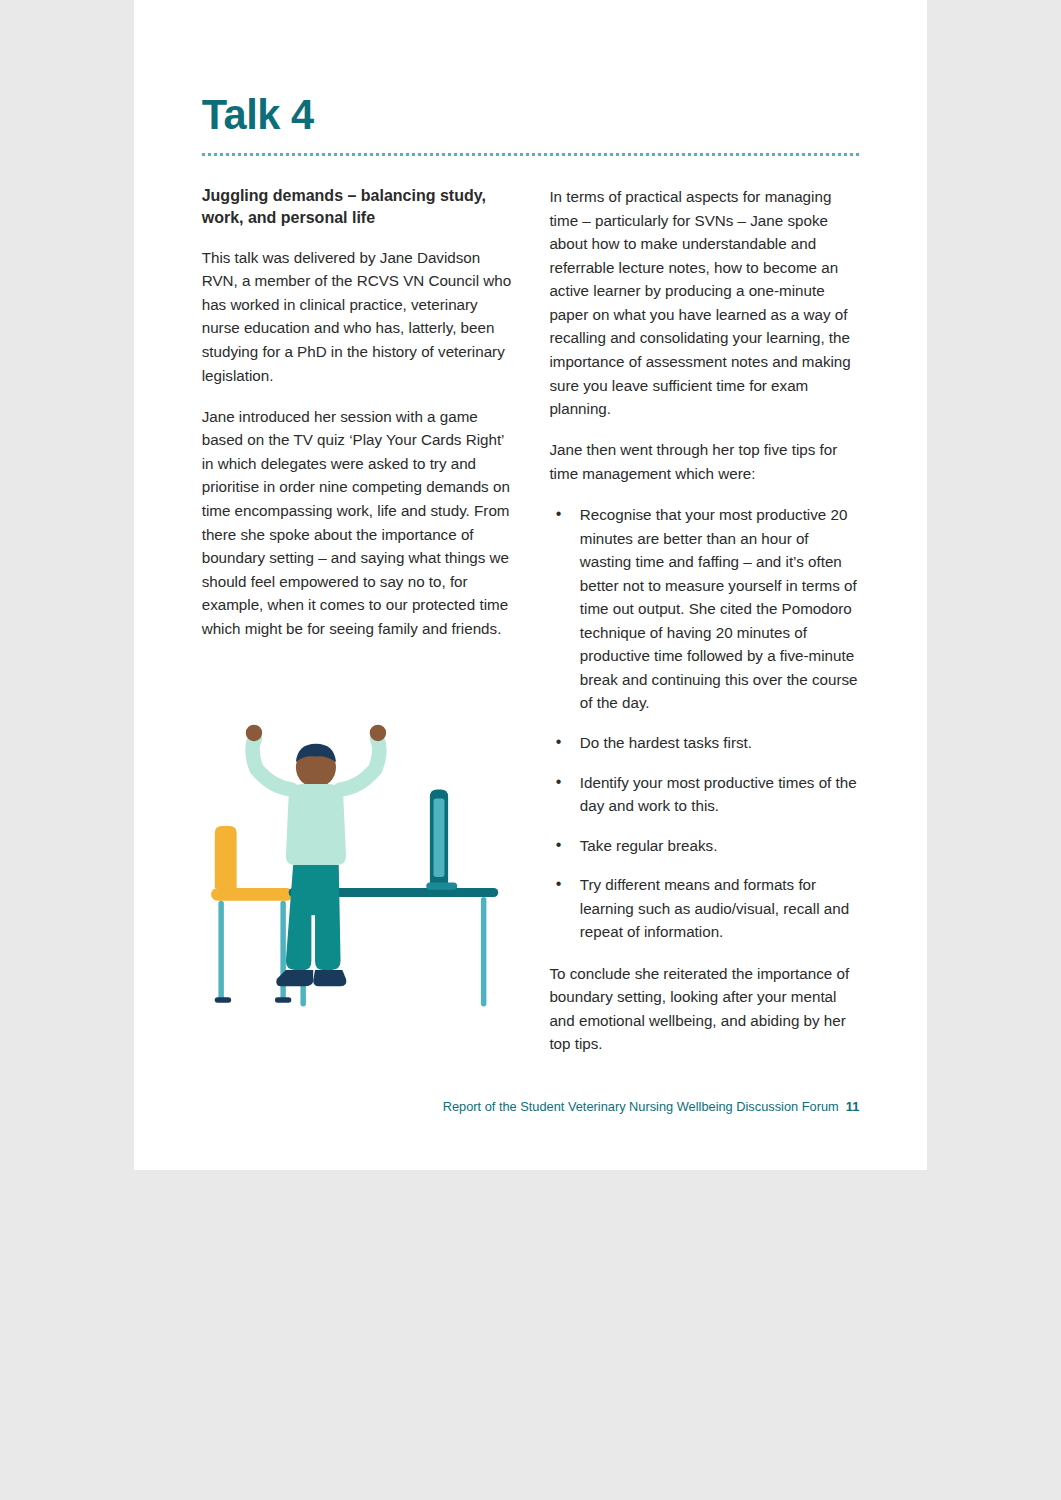Talk 4
Juggling demands – balancing study, work, and personal life
This talk was delivered by Jane Davidson RVN, a member of the RCVS VN Council who has worked in clinical practice, veterinary nurse education and who has, latterly, been studying for a PhD in the history of veterinary legislation.
Jane introduced her session with a game based on the TV quiz ‘Play Your Cards Right’ in which delegates were asked to try and prioritise in order nine competing demands on time encompassing work, life and study. From there she spoke about the importance of boundary setting – and saying what things we should feel empowered to say no to, for example, when it comes to our protected time which might be for seeing family and friends.
In terms of practical aspects for managing time – particularly for SVNs – Jane spoke about how to make understandable and referrable lecture notes, how to become an active learner by producing a one-minute paper on what you have learned as a way of recalling and consolidating your learning, the importance of assessment notes and making sure you leave sufficient time for exam planning.
Jane then went through her top five tips for time management which were:
Recognise that your most productive 20 minutes are better than an hour of wasting time and faffing – and it’s often better not to measure yourself in terms of time out output. She cited the Pomodoro technique of having 20 minutes of productive time followed by a five-minute break and continuing this over the course of the day.
Do the hardest tasks first.
Identify your most productive times of the day and work to this.
Take regular breaks.
Try different means and formats for learning such as audio/visual, recall and repeat of information.
To conclude she reiterated the importance of boundary setting, looking after your mental and emotional wellbeing, and abiding by her top tips.
Report of the Student Veterinary Nursing Wellbeing Discussion Forum 11